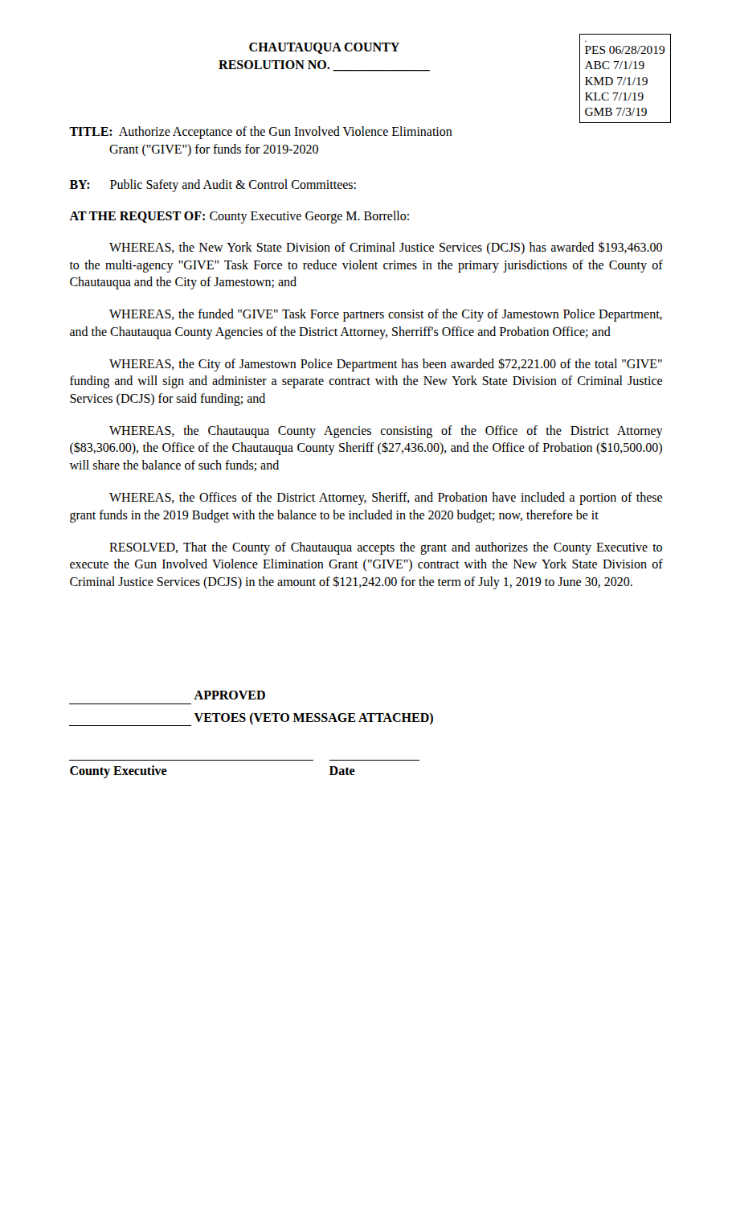.
PES 06/28/2019
ABC 7/1/19
KMD 7/1/19
KLC 7/1/19
GMB 7/3/19
CHAUTAUQUA COUNTY
RESOLUTION NO. _______________
TITLE: Authorize Acceptance of the Gun Involved Violence Elimination Grant ("GIVE") for funds for 2019-2020
BY: Public Safety and Audit & Control Committees:
AT THE REQUEST OF: County Executive George M. Borrello:
WHEREAS, the New York State Division of Criminal Justice Services (DCJS) has awarded $193,463.00 to the multi-agency "GIVE" Task Force to reduce violent crimes in the primary jurisdictions of the County of Chautauqua and the City of Jamestown; and
WHEREAS, the funded "GIVE" Task Force partners consist of the City of Jamestown Police Department, and the Chautauqua County Agencies of the District Attorney, Sherriff's Office and Probation Office; and
WHEREAS, the City of Jamestown Police Department has been awarded $72,221.00 of the total "GIVE" funding and will sign and administer a separate contract with the New York State Division of Criminal Justice Services (DCJS) for said funding; and
WHEREAS, the Chautauqua County Agencies consisting of the Office of the District Attorney ($83,306.00), the Office of the Chautauqua County Sheriff ($27,436.00), and the Office of Probation ($10,500.00) will share the balance of such funds; and
WHEREAS, the Offices of the District Attorney, Sheriff, and Probation have included a portion of these grant funds in the 2019 Budget with the balance to be included in the 2020 budget; now, therefore be it
RESOLVED, That the County of Chautauqua accepts the grant and authorizes the County Executive to execute the Gun Involved Violence Elimination Grant ("GIVE") contract with the New York State Division of Criminal Justice Services (DCJS) in the amount of $121,242.00 for the term of July 1, 2019 to June 30, 2020.
APPROVED
VETOES (VETO MESSAGE ATTACHED)
County Executive Date